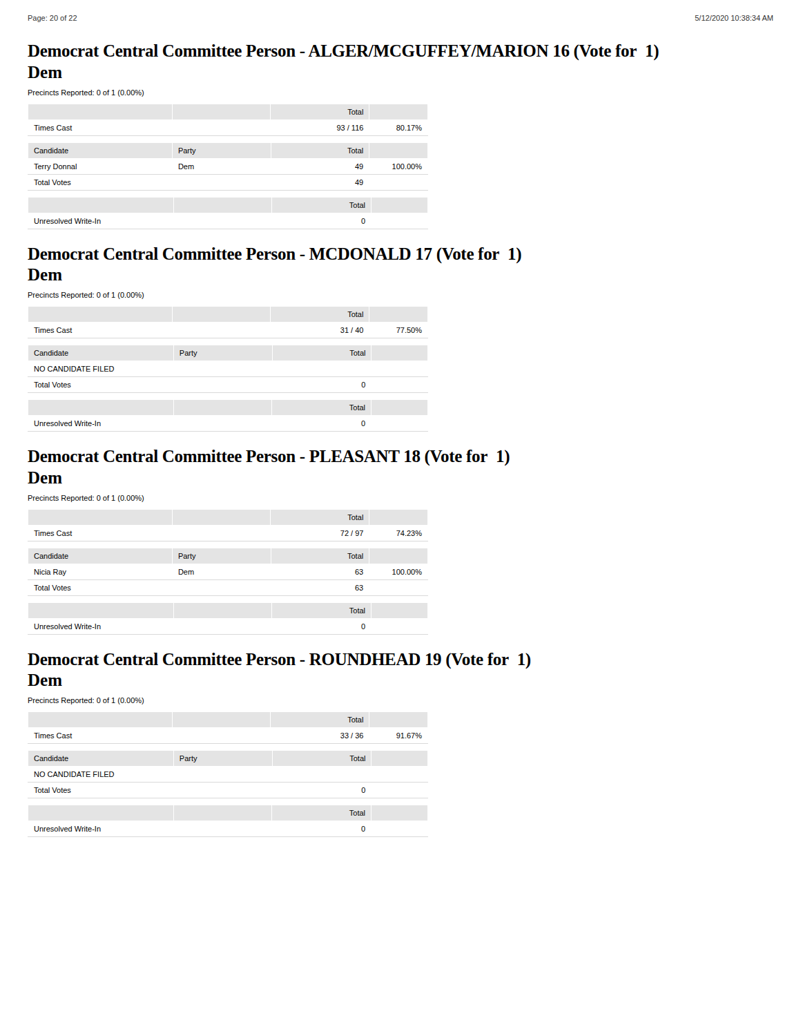Page: 20 of 22 5/12/2020 10:38:34 AM
Democrat Central Committee Person - ALGER/MCGUFFEY/MARION 16 (Vote for 1)
Dem
Precincts Reported: 0 of 1 (0.00%)
| | | Total | |
| Times Cast | | 93 / 116 | 80.17% |
| Candidate | Party | Total | |
| --- | --- | --- | --- |
| Terry Donnal | Dem | 49 | 100.00% |
| Total Votes | | 49 | |
| | | Total | |
| Unresolved Write-In | | 0 | |
Democrat Central Committee Person - MCDONALD 17 (Vote for 1)
Dem
Precincts Reported: 0 of 1 (0.00%)
| | | Total | |
| Times Cast | | 31 / 40 | 77.50% |
| Candidate | Party | Total | |
| --- | --- | --- | --- |
| NO CANDIDATE FILED | | | |
| Total Votes | | 0 | |
| | | Total | |
| Unresolved Write-In | | 0 | |
Democrat Central Committee Person - PLEASANT 18 (Vote for 1)
Dem
Precincts Reported: 0 of 1 (0.00%)
| | | Total | |
| Times Cast | | 72 / 97 | 74.23% |
| Candidate | Party | Total | |
| --- | --- | --- | --- |
| Nicia Ray | Dem | 63 | 100.00% |
| Total Votes | | 63 | |
| | | Total | |
| Unresolved Write-In | | 0 | |
Democrat Central Committee Person - ROUNDHEAD 19 (Vote for 1)
Dem
Precincts Reported: 0 of 1 (0.00%)
| | | Total | |
| Times Cast | | 33 / 36 | 91.67% |
| Candidate | Party | Total | |
| --- | --- | --- | --- |
| NO CANDIDATE FILED | | | |
| Total Votes | | 0 | |
| | | Total | |
| Unresolved Write-In | | 0 | |